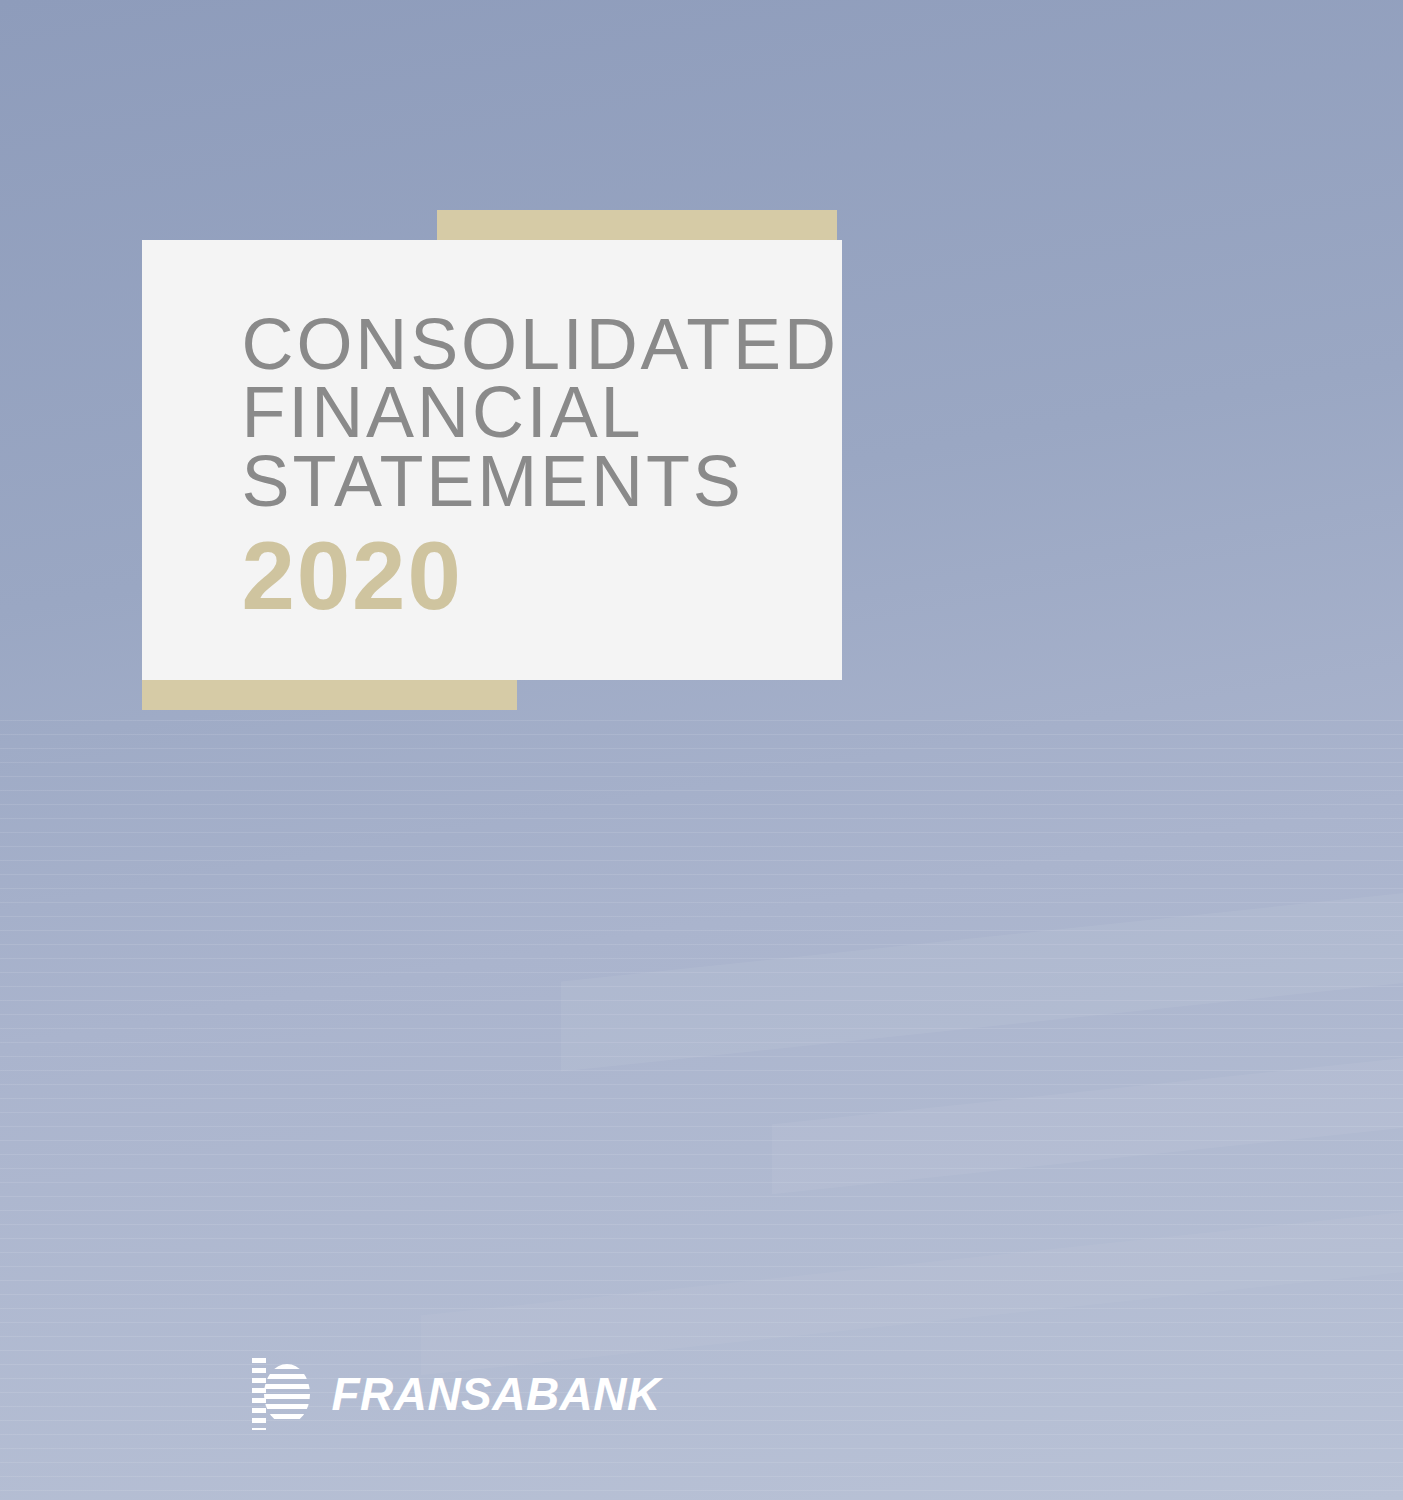Consolidated Financial Statements
2020
FRANSABANK